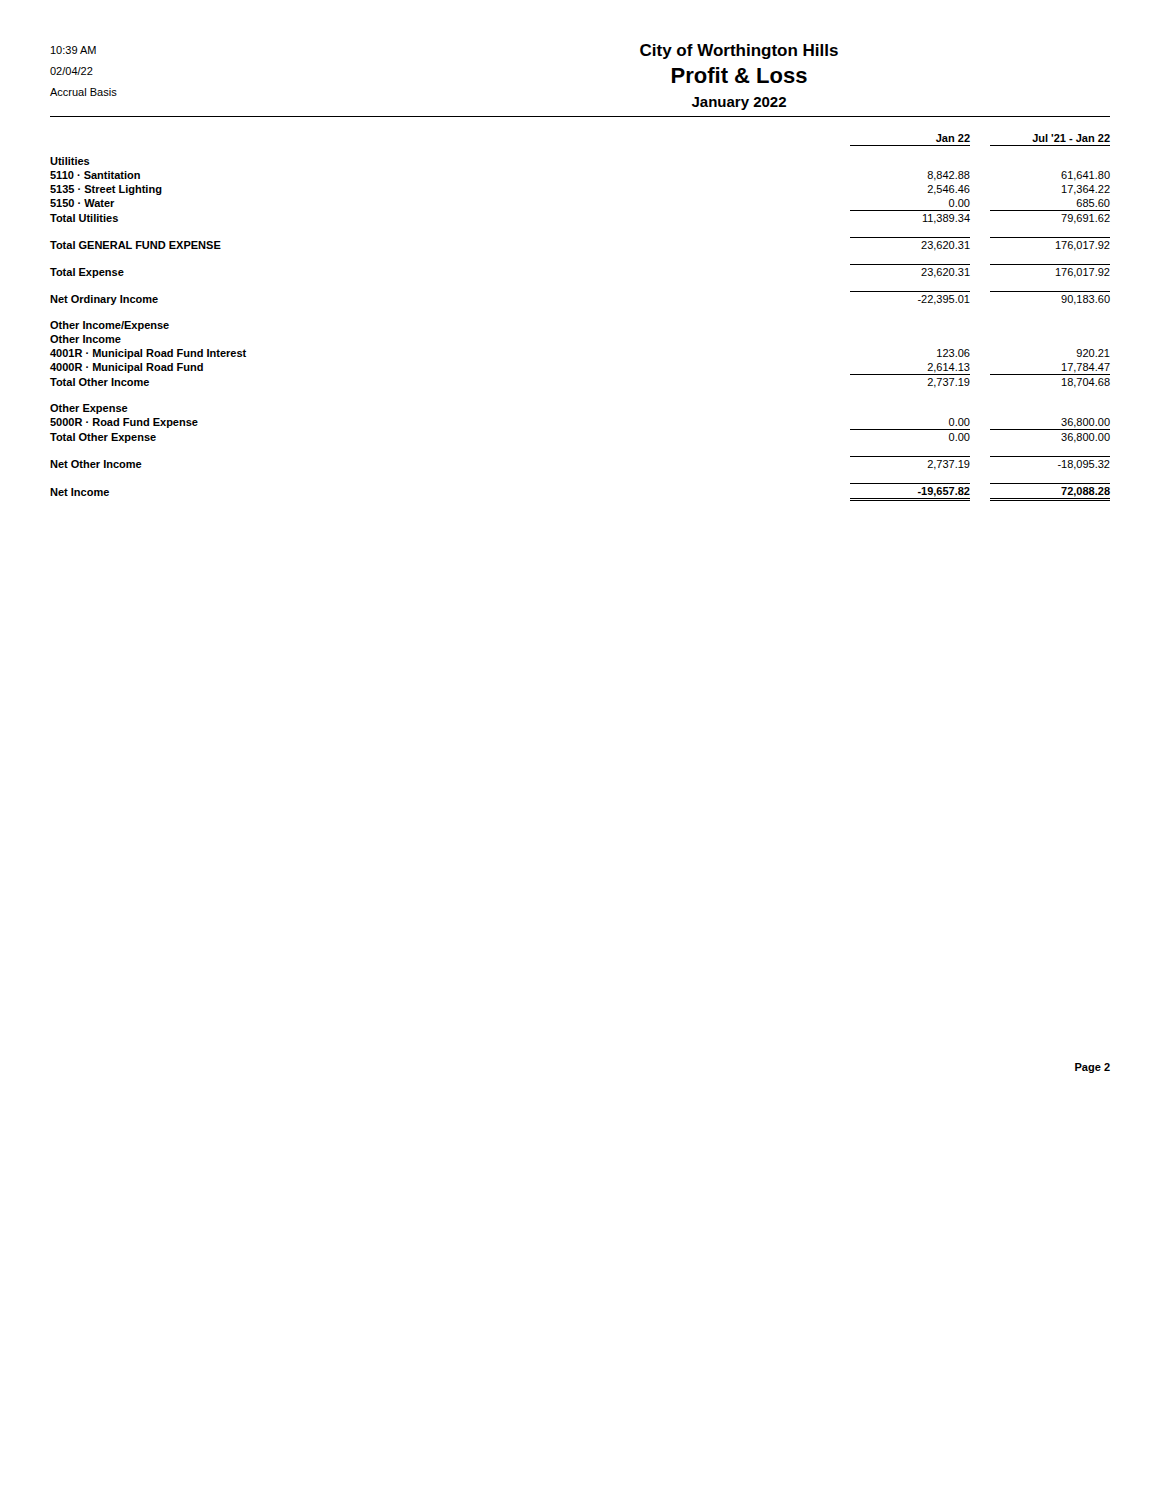10:39 AM
02/04/22
Accrual Basis
City of Worthington Hills
Profit & Loss
January 2022
| | | Jan 22 | | Jul '21 - Jan 22 |
| Utilities | | | | |
| 5110 · Santitation | | 8,842.88 | | 61,641.80 |
| 5135 · Street Lighting | | 2,546.46 | | 17,364.22 |
| 5150 · Water | | 0.00 | | 685.60 |
| Total Utilities | | 11,389.34 | | 79,691.62 |
| Total GENERAL FUND EXPENSE | | 23,620.31 | | 176,017.92 |
| Total Expense | | 23,620.31 | | 176,017.92 |
| Net Ordinary Income | | -22,395.01 | | 90,183.60 |
| Other Income/Expense | | | | |
| Other Income | | | | |
| 4001R · Municipal Road Fund Interest | | 123.06 | | 920.21 |
| 4000R · Municipal Road Fund | | 2,614.13 | | 17,784.47 |
| Total Other Income | | 2,737.19 | | 18,704.68 |
| Other Expense | | | | |
| 5000R · Road Fund Expense | | 0.00 | | 36,800.00 |
| Total Other Expense | | 0.00 | | 36,800.00 |
| Net Other Income | | 2,737.19 | | -18,095.32 |
| Net Income | | -19,657.82 | | 72,088.28 |
Page 2